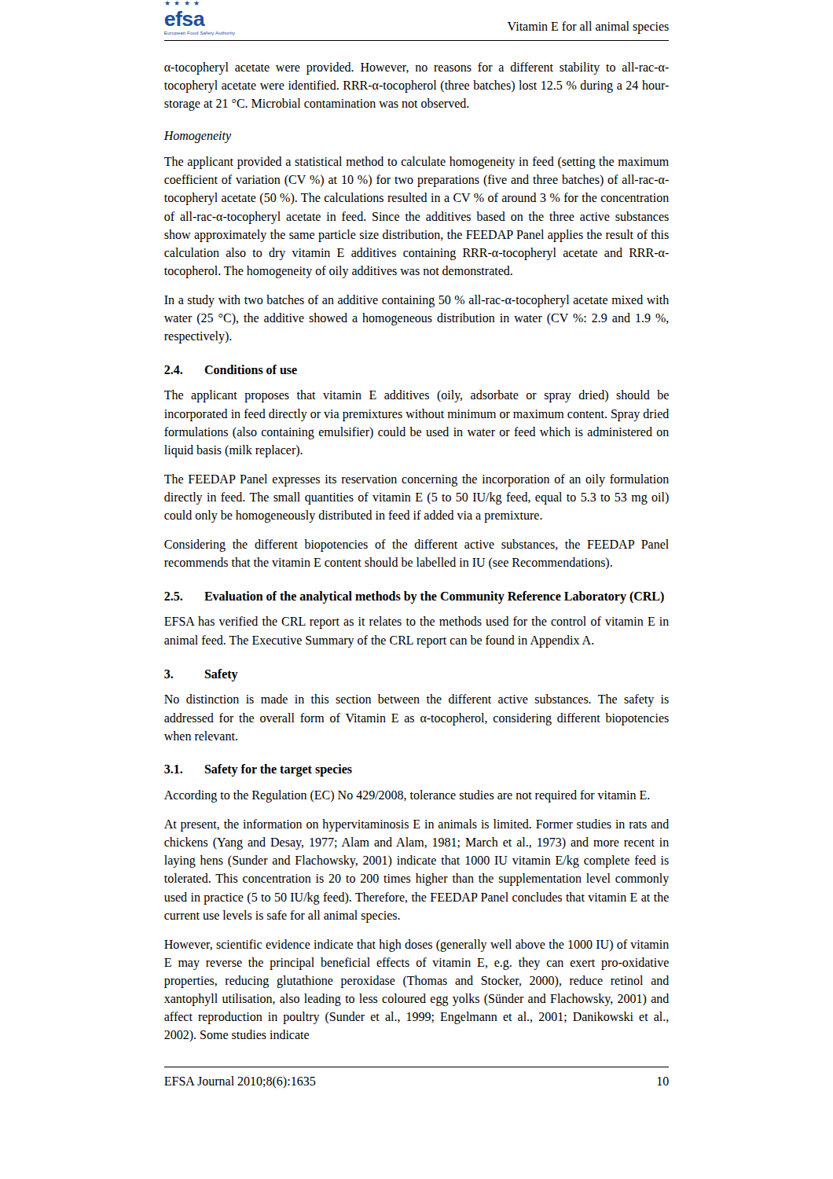★ ★ ★ ★ efsa European Food Safety Authority
Vitamin E for all animal species
α-tocopheryl acetate were provided. However, no reasons for a different stability to all-rac-α-tocopheryl acetate were identified. RRR-α-tocopherol (three batches) lost 12.5 % during a 24 hour-storage at 21 °C. Microbial contamination was not observed.
Homogeneity
The applicant provided a statistical method to calculate homogeneity in feed (setting the maximum coefficient of variation (CV %) at 10 %) for two preparations (five and three batches) of all-rac-α-tocopheryl acetate (50 %). The calculations resulted in a CV % of around 3 % for the concentration of all-rac-α-tocopheryl acetate in feed. Since the additives based on the three active substances show approximately the same particle size distribution, the FEEDAP Panel applies the result of this calculation also to dry vitamin E additives containing RRR-α-tocopheryl acetate and RRR-α-tocopherol. The homogeneity of oily additives was not demonstrated.
In a study with two batches of an additive containing 50 % all-rac-α-tocopheryl acetate mixed with water (25 °C), the additive showed a homogeneous distribution in water (CV %: 2.9 and 1.9 %, respectively).
2.4. Conditions of use
The applicant proposes that vitamin E additives (oily, adsorbate or spray dried) should be incorporated in feed directly or via premixtures without minimum or maximum content. Spray dried formulations (also containing emulsifier) could be used in water or feed which is administered on liquid basis (milk replacer).
The FEEDAP Panel expresses its reservation concerning the incorporation of an oily formulation directly in feed. The small quantities of vitamin E (5 to 50 IU/kg feed, equal to 5.3 to 53 mg oil) could only be homogeneously distributed in feed if added via a premixture.
Considering the different biopotencies of the different active substances, the FEEDAP Panel recommends that the vitamin E content should be labelled in IU (see Recommendations).
2.5. Evaluation of the analytical methods by the Community Reference Laboratory (CRL)
EFSA has verified the CRL report as it relates to the methods used for the control of vitamin E in animal feed. The Executive Summary of the CRL report can be found in Appendix A.
3. Safety
No distinction is made in this section between the different active substances. The safety is addressed for the overall form of Vitamin E as α-tocopherol, considering different biopotencies when relevant.
3.1. Safety for the target species
According to the Regulation (EC) No 429/2008, tolerance studies are not required for vitamin E.
At present, the information on hypervitaminosis E in animals is limited. Former studies in rats and chickens (Yang and Desay, 1977; Alam and Alam, 1981; March et al., 1973) and more recent in laying hens (Sunder and Flachowsky, 2001) indicate that 1000 IU vitamin E/kg complete feed is tolerated. This concentration is 20 to 200 times higher than the supplementation level commonly used in practice (5 to 50 IU/kg feed). Therefore, the FEEDAP Panel concludes that vitamin E at the current use levels is safe for all animal species.
However, scientific evidence indicate that high doses (generally well above the 1000 IU) of vitamin E may reverse the principal beneficial effects of vitamin E, e.g. they can exert pro-oxidative properties, reducing glutathione peroxidase (Thomas and Stocker, 2000), reduce retinol and xantophyll utilisation, also leading to less coloured egg yolks (Sünder and Flachowsky, 2001) and affect reproduction in poultry (Sunder et al., 1999; Engelmann et al., 2001; Danikowski et al., 2002). Some studies indicate
EFSA Journal 2010;8(6):1635 10